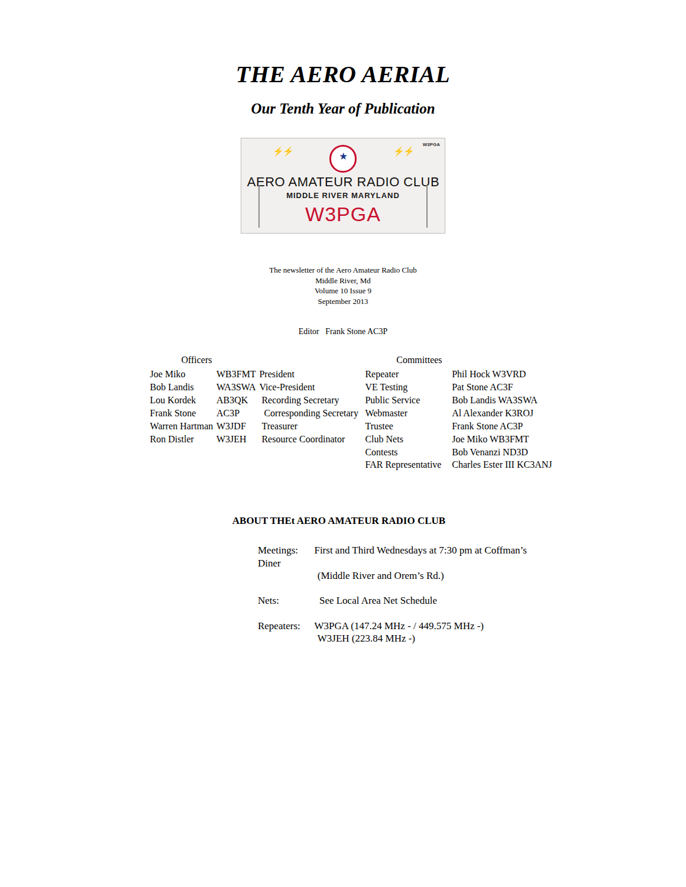THE AERO AERIAL
Our Tenth Year of Publication
W3PGA
⚡⚡ ⚡⚡
AERO AMATEUR RADIO CLUB
MIDDLE RIVER MARYLAND
W3PGA
The newsletter of the Aero Amateur Radio Club
Middle River, Md
Volume 10 Issue 9
September 2013
Editor Frank Stone AC3P
| Officers | | Committees |
| Joe Miko | WB3FMT | President | | Repeater | Phil Hock W3VRD |
| Bob Landis | WA3SWA | Vice-President | | VE Testing | Pat Stone AC3F |
| Lou Kordek | AB3QK | Recording Secretary | | Public Service | Bob Landis WA3SWA |
| Frank Stone | AC3P | Corresponding Secretary | | Webmaster | Al Alexander K3ROJ |
| Warren Hartman | W3JDF | Treasurer | | Trustee | Frank Stone AC3P |
| Ron Distler | W3JEH | Resource Coordinator | | Club Nets | Joe Miko WB3FMT |
| | | | | Contests | Bob Venanzi ND3D |
| | | | | FAR Representative | Charles Ester III KC3ANJ |
ABOUT THEt AERO AMATEUR RADIO CLUB
Meetings: First and Third Wednesdays at 7:30 pm at Coffman’s Diner (Middle River and Orem’s Rd.)
Nets: See Local Area Net Schedule
Repeaters: W3PGA (147.24 MHz - / 449.575 MHz -) W3JEH (223.84 MHz -)